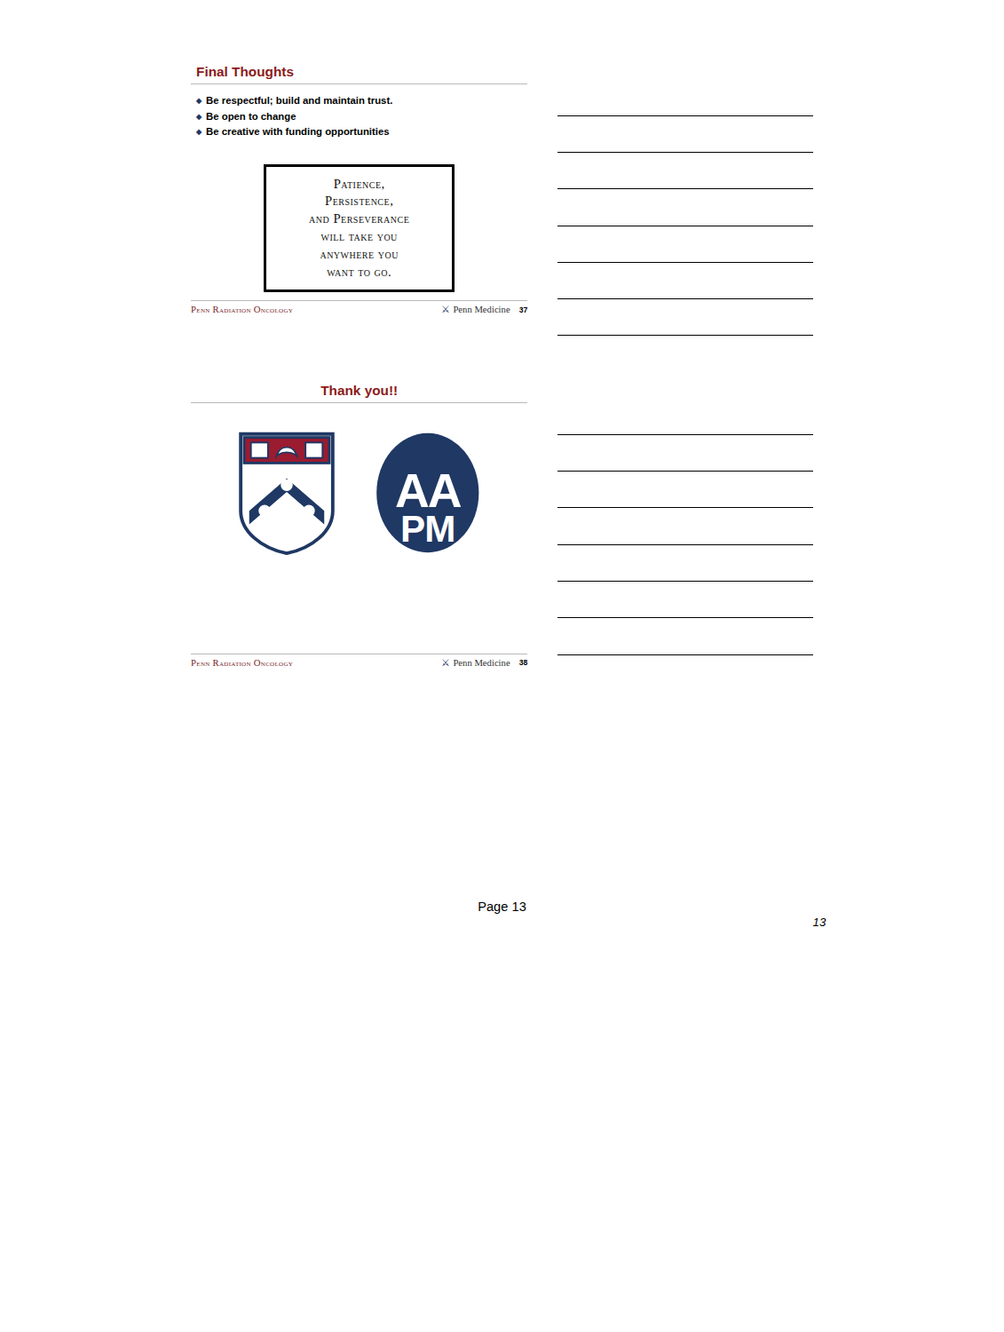Final Thoughts
Be respectful; build and maintain trust.
Be open to change
Be creative with funding opportunities
Patience,
Persistence,
and Perseverance
will take you
anywhere you
want to go.
Penn Radiation Oncology ⚔Penn Medicine 37
Thank you!!
AA PM
Penn Radiation Oncology ⚔Penn Medicine 38
Page 13
13